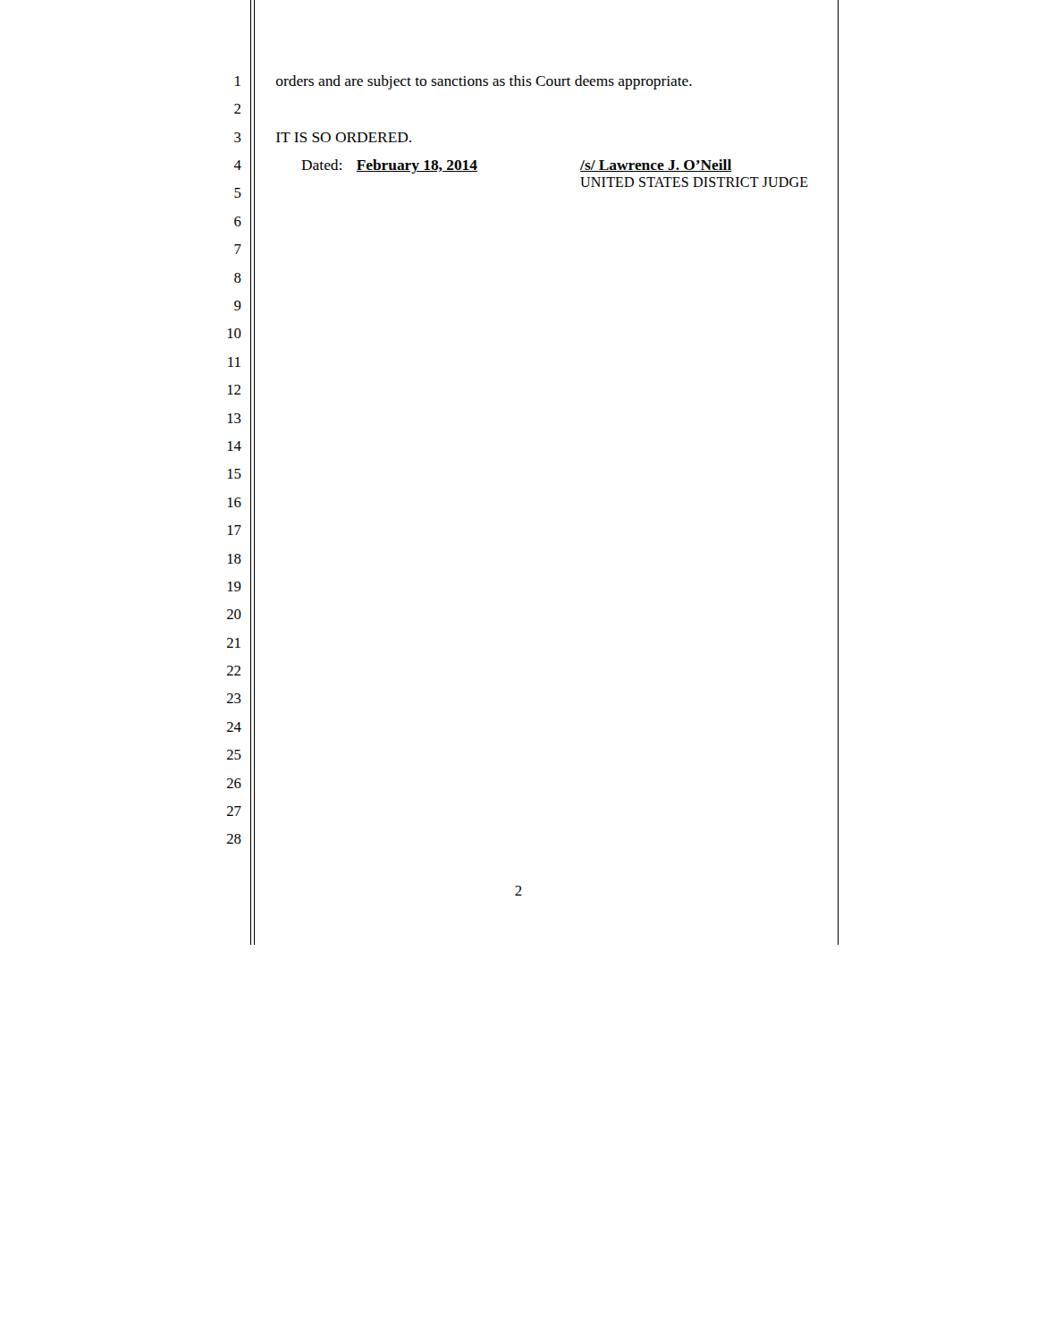1
2
3
4
5
6
7
8
9
10
11
12
13
14
15
16
17
18
19
20
21
22
23
24
25
26
27
28
orders and are subject to sanctions as this Court deems appropriate.
IT IS SO ORDERED.
Dated: February 18, 2014 /s/ Lawrence J. O’Neill UNITED STATES DISTRICT JUDGE
2